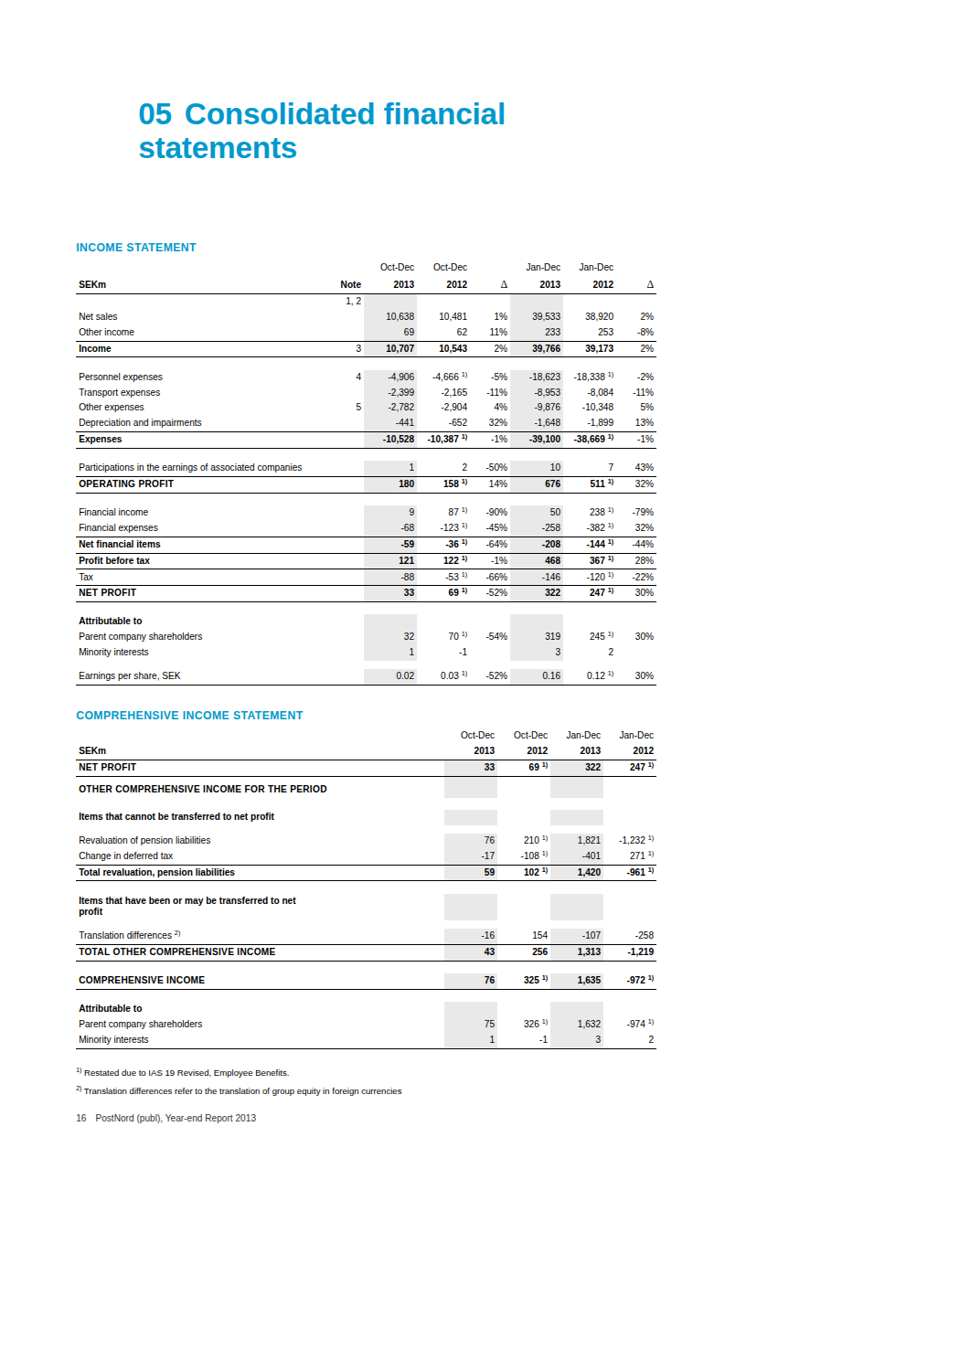05 Consolidated financial
statements
INCOME STATEMENT
| | | Oct-Dec | Oct-Dec | | Jan-Dec | Jan-Dec | |
| SEKm | Note | 2013 | 2012 | Δ | 2013 | 2012 | Δ |
| | 1, 2 | | | | | | |
| Net sales | | 10,638 | 10,481 | 1% | 39,533 | 38,920 | 2% |
| Other income | | 69 | 62 | 11% | 233 | 253 | -8% |
| Income | 3 | 10,707 | 10,543 | 2% | 39,766 | 39,173 | 2% |
| Personnel expenses | 4 | -4,906 | -4,666 1) | -5% | -18,623 | -18,338 1) | -2% |
| Transport expenses | | -2,399 | -2,165 | -11% | -8,953 | -8,084 | -11% |
| Other expenses | 5 | -2,782 | -2,904 | 4% | -9,876 | -10,348 | 5% |
| Depreciation and impairments | | -441 | -652 | 32% | -1,648 | -1,899 | 13% |
| Expenses | | -10,528 | -10,387 1) | -1% | -39,100 | -38,669 1) | -1% |
| Participations in the earnings of associated companies | | 1 | 2 | -50% | 10 | 7 | 43% |
| Operating profit | | 180 | 158 1) | 14% | 676 | 511 1) | 32% |
| Financial income | | 9 | 87 1) | -90% | 50 | 238 1) | -79% |
| Financial expenses | | -68 | -123 1) | -45% | -258 | -382 1) | 32% |
| Net financial items | | -59 | -36 1) | -64% | -208 | -144 1) | -44% |
| Profit before tax | | 121 | 122 1) | -1% | 468 | 367 1) | 28% |
| Tax | | -88 | -53 1) | -66% | -146 | -120 1) | -22% |
| Net profit | | 33 | 69 1) | -52% | 322 | 247 1) | 30% |
| Attributable to | | | | | | | |
| Parent company shareholders | | 32 | 70 1) | -54% | 319 | 245 1) | 30% |
| Minority interests | | 1 | -1 | | 3 | 2 | |
| Earnings per share, SEK | | 0.02 | 0.03 1) | -52% | 0.16 | 0.12 1) | 30% |
COMPREHENSIVE INCOME STATEMENT
| | Oct-Dec | Oct-Dec | Jan-Dec | Jan-Dec |
| SEKm | 2013 | 2012 | 2013 | 2012 |
| Net profit | 33 | 69 1) | 322 | 247 1) |
| Other comprehensive income for the period | | | | |
| Items that cannot be transferred to net profit | | | | |
| Revaluation of pension liabilities | 76 | 210 1) | 1,821 | -1,232 1) |
| Change in deferred tax | -17 | -108 1) | -401 | 271 1) |
| Total revaluation, pension liabilities | 59 | 102 1) | 1,420 | -961 1) |
| Items that have been or may be transferred to net profit | | | | |
| Translation differences 2) | -16 | 154 | -107 | -258 |
| Total other comprehensive income | 43 | 256 | 1,313 | -1,219 |
| Comprehensive income | 76 | 325 1) | 1,635 | -972 1) |
| Attributable to | | | | |
| Parent company shareholders | 75 | 326 1) | 1,632 | -974 1) |
| Minority interests | 1 | -1 | 3 | 2 |
1) Restated due to IAS 19 Revised, Employee Benefits.
2) Translation differences refer to the translation of group equity in foreign currencies
16 PostNord (publ), Year-end Report 2013